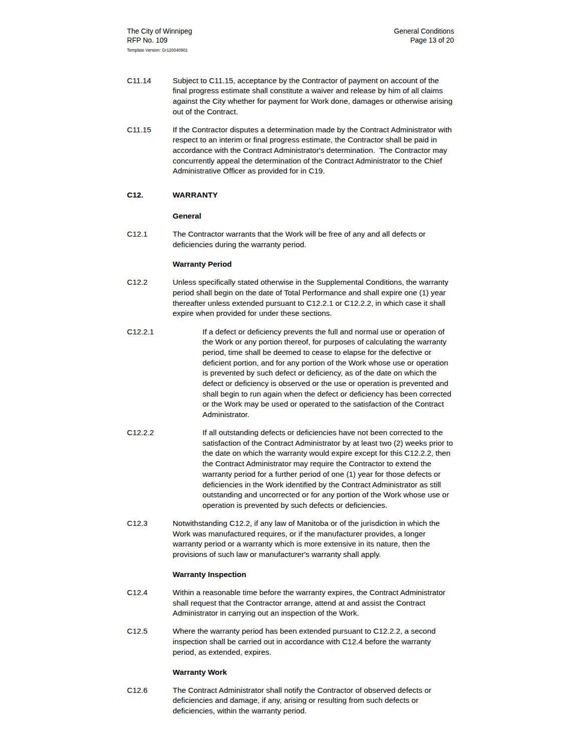| The City of Winnipeg RFP No. 109 Template Version: Gr120040901 | General Conditions Page 13 of 20 |
C11.14
Subject to C11.15, acceptance by the Contractor of payment on account of the final progress estimate shall constitute a waiver and release by him of all claims against the City whether for payment for Work done, damages or otherwise arising out of the Contract.
C11.15
If the Contractor disputes a determination made by the Contract Administrator with respect to an interim or final progress estimate, the Contractor shall be paid in accordance with the Contract Administrator's determination. The Contractor may concurrently appeal the determination of the Contract Administrator to the Chief Administrative Officer as provided for in C19.
C12.
WARRANTY
General
C12.1
The Contractor warrants that the Work will be free of any and all defects or deficiencies during the warranty period.
Warranty Period
C12.2
Unless specifically stated otherwise in the Supplemental Conditions, the warranty period shall begin on the date of Total Performance and shall expire one (1) year thereafter unless extended pursuant to C12.2.1 or C12.2.2, in which case it shall expire when provided for under these sections.
C12.2.1
If a defect or deficiency prevents the full and normal use or operation of the Work or any portion thereof, for purposes of calculating the warranty period, time shall be deemed to cease to elapse for the defective or deficient portion, and for any portion of the Work whose use or operation is prevented by such defect or deficiency, as of the date on which the defect or deficiency is observed or the use or operation is prevented and shall begin to run again when the defect or deficiency has been corrected or the Work may be used or operated to the satisfaction of the Contract Administrator.
C12.2.2
If all outstanding defects or deficiencies have not been corrected to the satisfaction of the Contract Administrator by at least two (2) weeks prior to the date on which the warranty would expire except for this C12.2.2, then the Contract Administrator may require the Contractor to extend the warranty period for a further period of one (1) year for those defects or deficiencies in the Work identified by the Contract Administrator as still outstanding and uncorrected or for any portion of the Work whose use or operation is prevented by such defects or deficiencies.
C12.3
Notwithstanding C12.2, if any law of Manitoba or of the jurisdiction in which the Work was manufactured requires, or if the manufacturer provides, a longer warranty period or a warranty which is more extensive in its nature, then the provisions of such law or manufacturer's warranty shall apply.
Warranty Inspection
C12.4
Within a reasonable time before the warranty expires, the Contract Administrator shall request that the Contractor arrange, attend at and assist the Contract Administrator in carrying out an inspection of the Work.
C12.5
Where the warranty period has been extended pursuant to C12.2.2, a second inspection shall be carried out in accordance with C12.4 before the warranty period, as extended, expires.
Warranty Work
C12.6
The Contract Administrator shall notify the Contractor of observed defects or deficiencies and damage, if any, arising or resulting from such defects or deficiencies, within the warranty period.